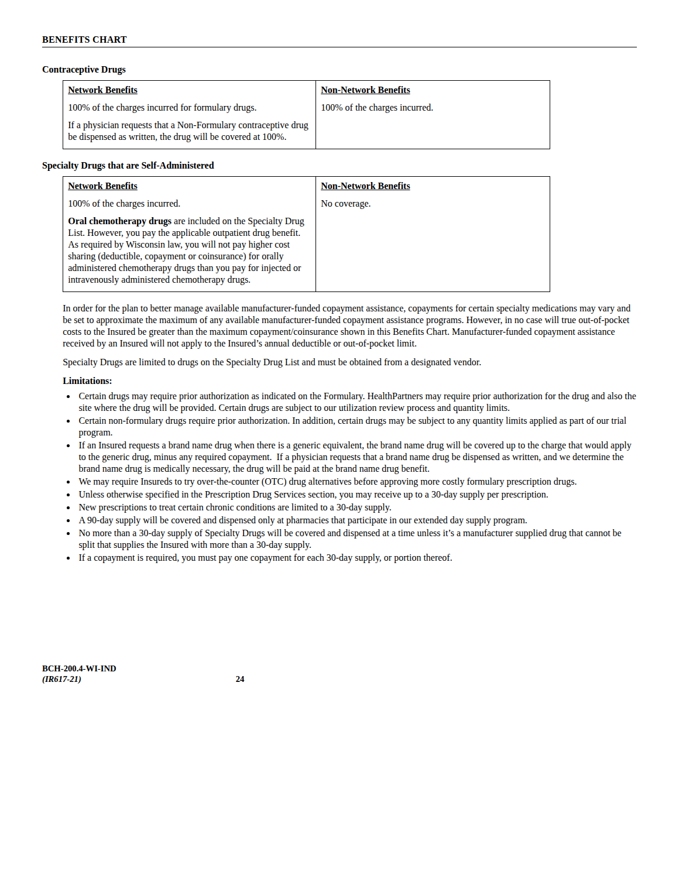BENEFITS CHART
Contraceptive Drugs
| Network Benefits 100% of the charges incurred for formulary drugs. If a physician requests that a Non-Formulary contraceptive drug be dispensed as written, the drug will be covered at 100%. | Non-Network Benefits 100% of the charges incurred. |
Specialty Drugs that are Self-Administered
| Network Benefits 100% of the charges incurred. Oral chemotherapy drugs are included on the Specialty Drug List. However, you pay the applicable outpatient drug benefit. As required by Wisconsin law, you will not pay higher cost sharing (deductible, copayment or coinsurance) for orally administered chemotherapy drugs than you pay for injected or intravenously administered chemotherapy drugs. | Non-Network Benefits No coverage. |
In order for the plan to better manage available manufacturer-funded copayment assistance, copayments for certain specialty medications may vary and be set to approximate the maximum of any available manufacturer-funded copayment assistance programs. However, in no case will true out-of-pocket costs to the Insured be greater than the maximum copayment/coinsurance shown in this Benefits Chart. Manufacturer-funded copayment assistance received by an Insured will not apply to the Insured’s annual deductible or out-of-pocket limit.
Specialty Drugs are limited to drugs on the Specialty Drug List and must be obtained from a designated vendor.
Limitations:
Certain drugs may require prior authorization as indicated on the Formulary. HealthPartners may require prior authorization for the drug and also the site where the drug will be provided. Certain drugs are subject to our utilization review process and quantity limits.
Certain non-formulary drugs require prior authorization. In addition, certain drugs may be subject to any quantity limits applied as part of our trial program.
If an Insured requests a brand name drug when there is a generic equivalent, the brand name drug will be covered up to the charge that would apply to the generic drug, minus any required copayment. If a physician requests that a brand name drug be dispensed as written, and we determine the brand name drug is medically necessary, the drug will be paid at the brand name drug benefit.
We may require Insureds to try over-the-counter (OTC) drug alternatives before approving more costly formulary prescription drugs.
Unless otherwise specified in the Prescription Drug Services section, you may receive up to a 30-day supply per prescription.
New prescriptions to treat certain chronic conditions are limited to a 30-day supply.
A 90-day supply will be covered and dispensed only at pharmacies that participate in our extended day supply program.
No more than a 30-day supply of Specialty Drugs will be covered and dispensed at a time unless it’s a manufacturer supplied drug that cannot be split that supplies the Insured with more than a 30-day supply.
If a copayment is required, you must pay one copayment for each 30-day supply, or portion thereof.
BCH-200.4-WI-IND
(IR617-21)24